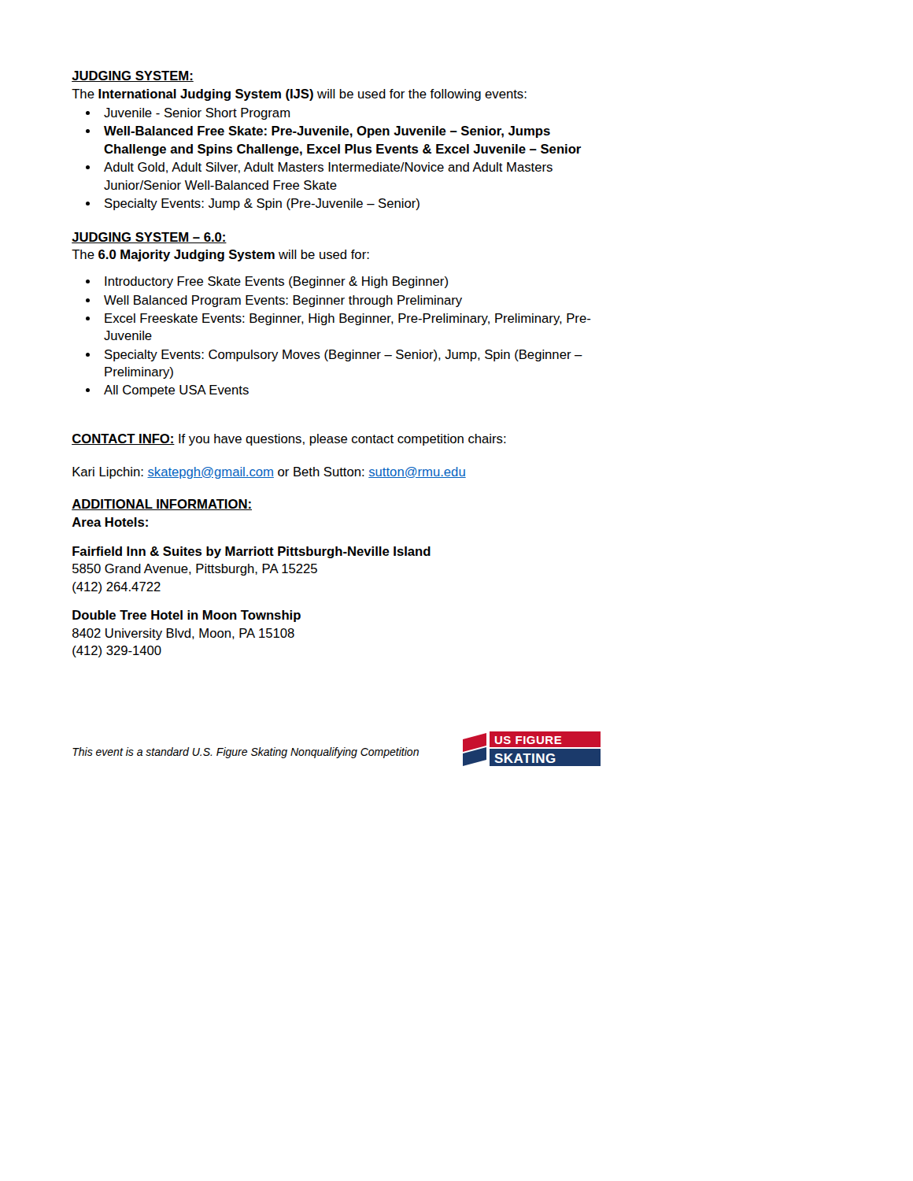JUDGING SYSTEM:
The International Judging System (IJS) will be used for the following events:
Juvenile - Senior Short Program
Well-Balanced Free Skate: Pre-Juvenile, Open Juvenile – Senior, Jumps Challenge and Spins Challenge, Excel Plus Events & Excel Juvenile – Senior
Adult Gold, Adult Silver, Adult Masters Intermediate/Novice and Adult Masters Junior/Senior Well-Balanced Free Skate
Specialty Events: Jump & Spin (Pre-Juvenile – Senior)
JUDGING SYSTEM – 6.0:
The 6.0 Majority Judging System will be used for:
Introductory Free Skate Events (Beginner & High Beginner)
Well Balanced Program Events: Beginner through Preliminary
Excel Freeskate Events: Beginner, High Beginner, Pre-Preliminary, Preliminary, Pre-Juvenile
Specialty Events: Compulsory Moves (Beginner – Senior), Jump, Spin (Beginner – Preliminary)
All Compete USA Events
CONTACT INFO: If you have questions, please contact competition chairs:
Kari Lipchin: skatepgh@gmail.com or Beth Sutton: sutton@rmu.edu
ADDITIONAL INFORMATION:
Area Hotels:
Fairfield Inn & Suites by Marriott Pittsburgh-Neville Island
5850 Grand Avenue, Pittsburgh, PA 15225
(412) 264.4722
Double Tree Hotel in Moon Township
8402 University Blvd, Moon, PA 15108
(412) 329-1400
This event is a standard U.S. Figure Skating Nonqualifying Competition
US FIGURE SKATING